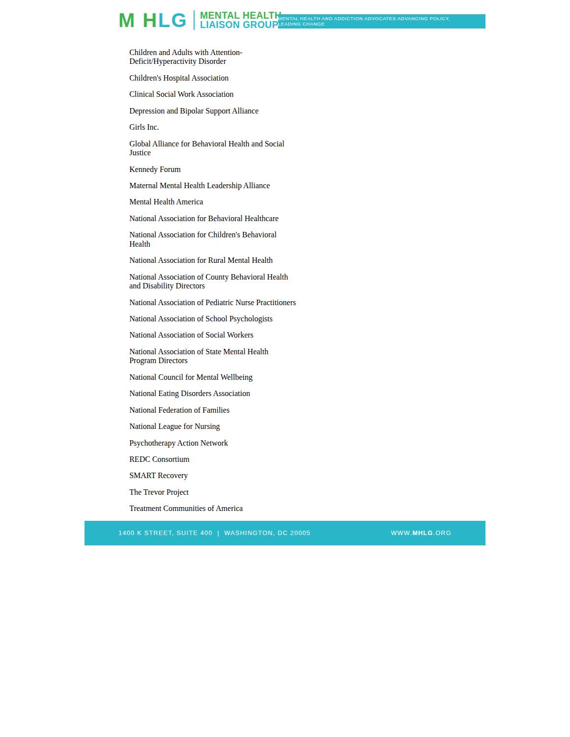M H LG MENTAL HEALTH LIAISON GROUP
Mental Health and Addiction Advocates Advancing Policy, Leading Change
Children and Adults with Attention-Deficit/Hyperactivity Disorder
Children's Hospital Association
Clinical Social Work Association
Depression and Bipolar Support Alliance
Girls Inc.
Global Alliance for Behavioral Health and Social Justice
Kennedy Forum
Maternal Mental Health Leadership Alliance
Mental Health America
National Association for Behavioral Healthcare
National Association for Children's Behavioral Health
National Association for Rural Mental Health
National Association of County Behavioral Health and Disability Directors
National Association of Pediatric Nurse Practitioners
National Association of School Psychologists
National Association of Social Workers
National Association of State Mental Health Program Directors
National Council for Mental Wellbeing
National Eating Disorders Association
National Federation of Families
National League for Nursing
Psychotherapy Action Network
REDC Consortium
SMART Recovery
The Trevor Project
Treatment Communities of America
1400 K Street, Suite 400 | Washington, DC 20005
WWW.MHLG.ORG